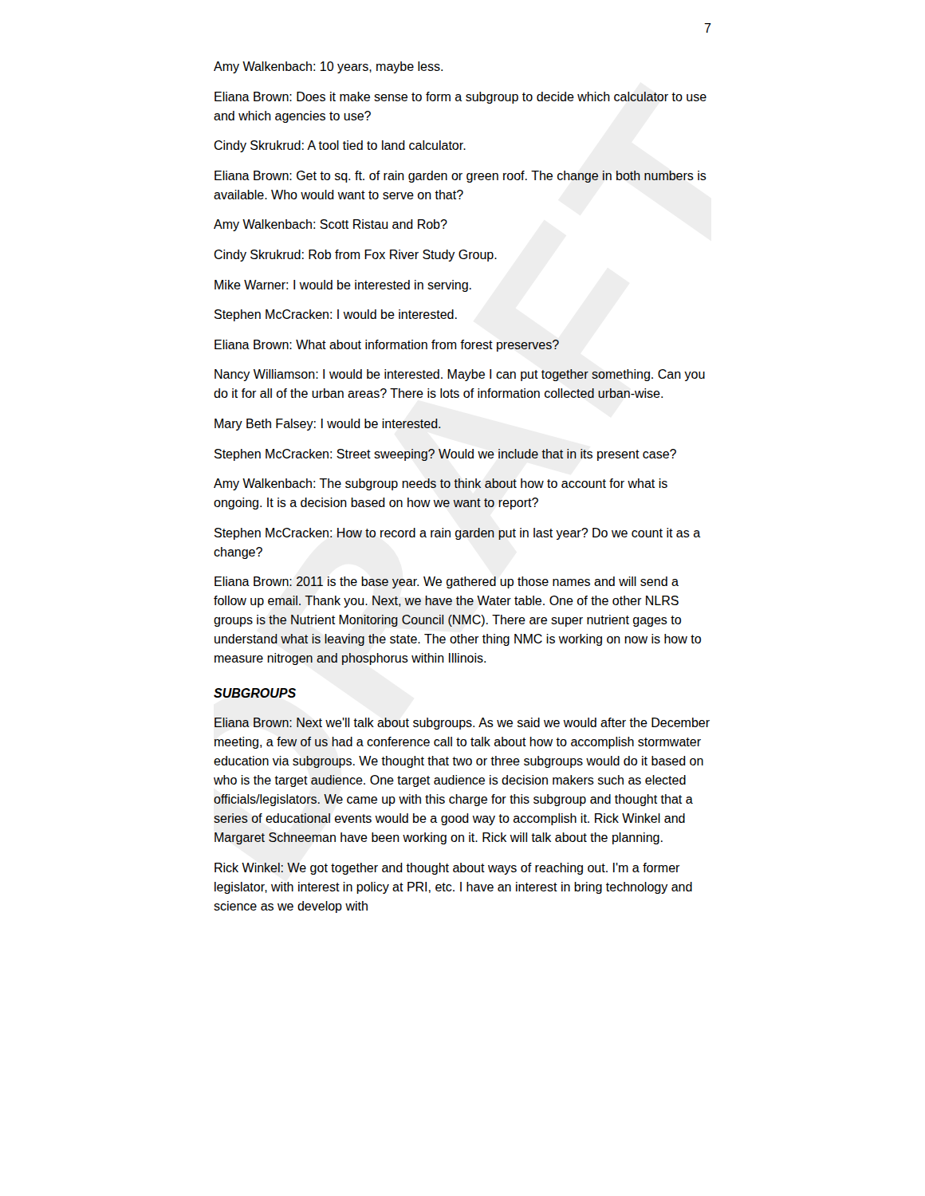7
DRAFT
Amy Walkenbach: 10 years, maybe less.
Eliana Brown: Does it make sense to form a subgroup to decide which calculator to use and which agencies to use?
Cindy Skrukrud: A tool tied to land calculator.
Eliana Brown: Get to sq. ft. of rain garden or green roof. The change in both numbers is available. Who would want to serve on that?
Amy Walkenbach: Scott Ristau and Rob?
Cindy Skrukrud: Rob from Fox River Study Group.
Mike Warner: I would be interested in serving.
Stephen McCracken: I would be interested.
Eliana Brown: What about information from forest preserves?
Nancy Williamson: I would be interested. Maybe I can put together something. Can you do it for all of the urban areas? There is lots of information collected urban-wise.
Mary Beth Falsey: I would be interested.
Stephen McCracken: Street sweeping? Would we include that in its present case?
Amy Walkenbach: The subgroup needs to think about how to account for what is ongoing. It is a decision based on how we want to report?
Stephen McCracken: How to record a rain garden put in last year? Do we count it as a change?
Eliana Brown: 2011 is the base year. We gathered up those names and will send a follow up email. Thank you. Next, we have the Water table. One of the other NLRS groups is the Nutrient Monitoring Council (NMC). There are super nutrient gages to understand what is leaving the state. The other thing NMC is working on now is how to measure nitrogen and phosphorus within Illinois.
SUBGROUPS
Eliana Brown: Next we'll talk about subgroups. As we said we would after the December meeting, a few of us had a conference call to talk about how to accomplish stormwater education via subgroups. We thought that two or three subgroups would do it based on who is the target audience. One target audience is decision makers such as elected officials/legislators. We came up with this charge for this subgroup and thought that a series of educational events would be a good way to accomplish it. Rick Winkel and Margaret Schneeman have been working on it. Rick will talk about the planning.
Rick Winkel: We got together and thought about ways of reaching out. I'm a former legislator, with interest in policy at PRI, etc. I have an interest in bring technology and science as we develop with